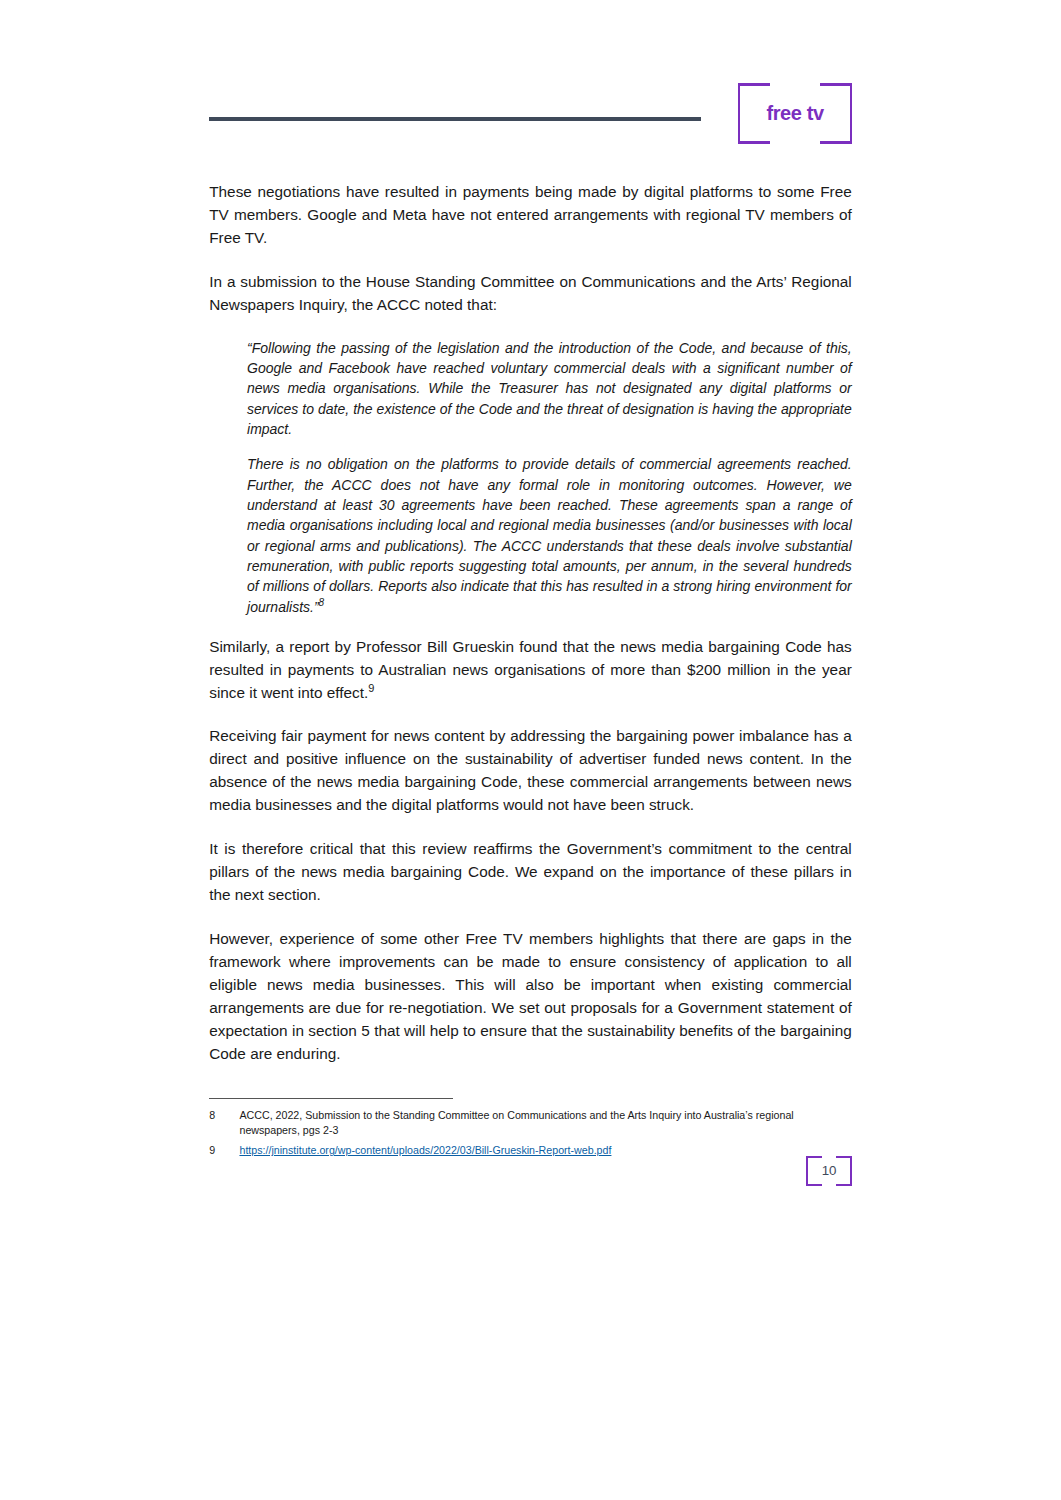free tv
These negotiations have resulted in payments being made by digital platforms to some Free TV members. Google and Meta have not entered arrangements with regional TV members of Free TV.
In a submission to the House Standing Committee on Communications and the Arts’ Regional Newspapers Inquiry, the ACCC noted that:
“Following the passing of the legislation and the introduction of the Code, and because of this, Google and Facebook have reached voluntary commercial deals with a significant number of news media organisations. While the Treasurer has not designated any digital platforms or services to date, the existence of the Code and the threat of designation is having the appropriate impact.
There is no obligation on the platforms to provide details of commercial agreements reached. Further, the ACCC does not have any formal role in monitoring outcomes. However, we understand at least 30 agreements have been reached. These agreements span a range of media organisations including local and regional media businesses (and/or businesses with local or regional arms and publications). The ACCC understands that these deals involve substantial remuneration, with public reports suggesting total amounts, per annum, in the several hundreds of millions of dollars. Reports also indicate that this has resulted in a strong hiring environment for journalists.”8
Similarly, a report by Professor Bill Grueskin found that the news media bargaining Code has resulted in payments to Australian news organisations of more than $200 million in the year since it went into effect.9
Receiving fair payment for news content by addressing the bargaining power imbalance has a direct and positive influence on the sustainability of advertiser funded news content. In the absence of the news media bargaining Code, these commercial arrangements between news media businesses and the digital platforms would not have been struck.
It is therefore critical that this review reaffirms the Government’s commitment to the central pillars of the news media bargaining Code. We expand on the importance of these pillars in the next section.
However, experience of some other Free TV members highlights that there are gaps in the framework where improvements can be made to ensure consistency of application to all eligible news media businesses. This will also be important when existing commercial arrangements are due for re-negotiation. We set out proposals for a Government statement of expectation in section 5 that will help to ensure that the sustainability benefits of the bargaining Code are enduring.
8
ACCC, 2022, Submission to the Standing Committee on Communications and the Arts Inquiry into Australia’s regional newspapers, pgs 2-3
9
https://jninstitute.org/wp-content/uploads/2022/03/Bill-Grueskin-Report-web.pdf
10